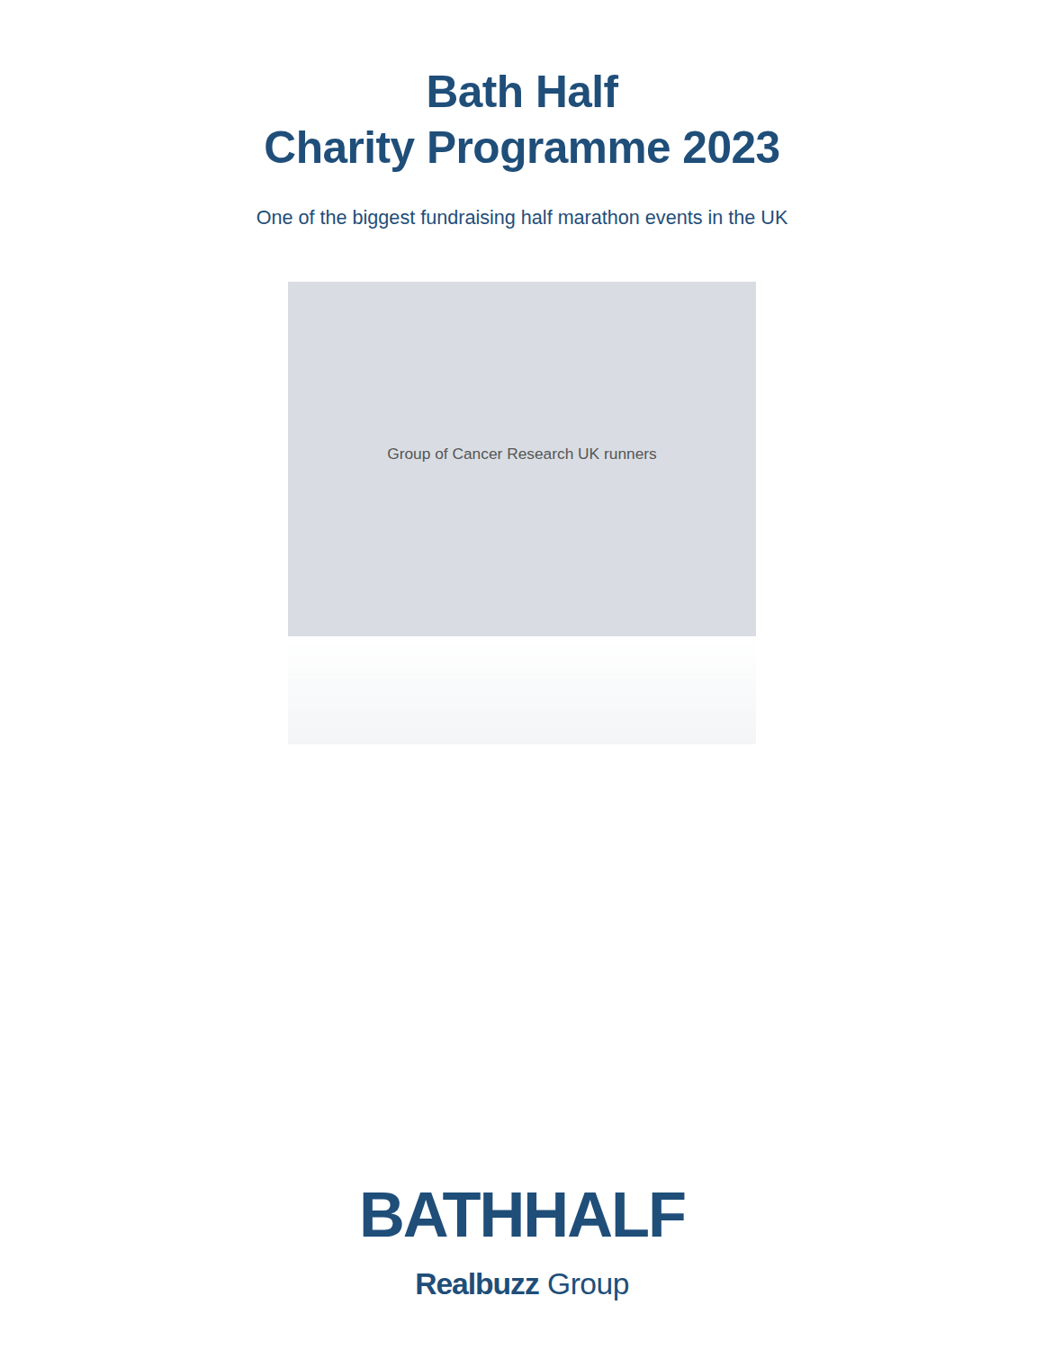Bath Half Charity Programme 2023
One of the biggest fundraising half marathon events in the UK
BATH HALF
Realbuzz Group